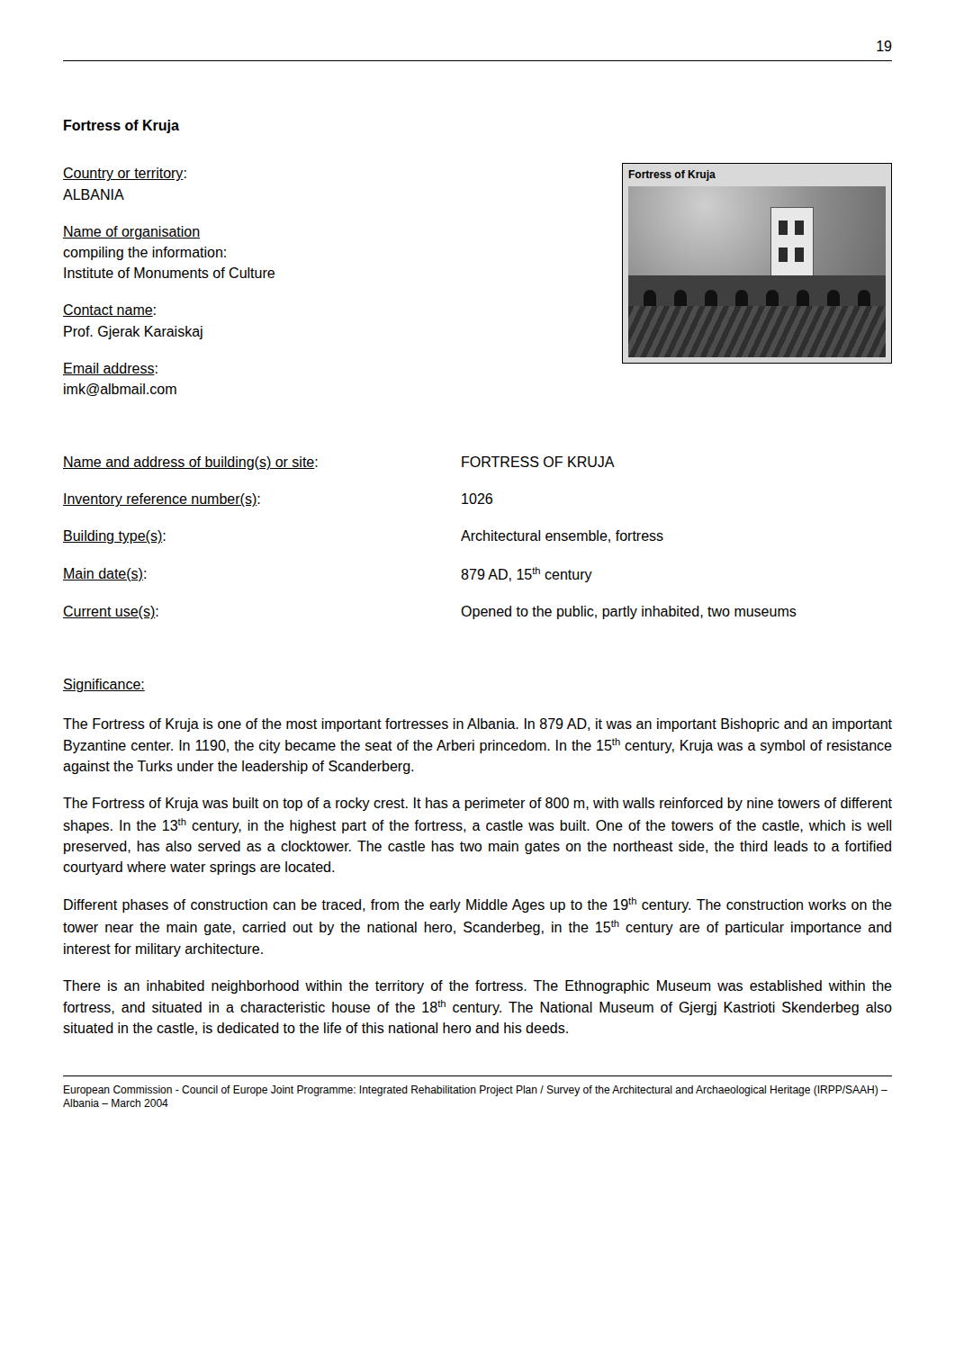19
Fortress of Kruja
Country or territory:
ALBANIA
Name of organisation
compiling the information:
Institute of Monuments of Culture
Contact name:
Prof. Gjerak Karaiskaj
Email address:
imk@albmail.com
Fortress of Kruja
| Name and address of building(s) or site : | FORTRESS OF KRUJA |
| Inventory reference number(s) : | 1026 |
| Building type(s) : | Architectural ensemble, fortress |
| Main date(s) : | 879 AD, 15 th century |
| Current use(s) : | Opened to the public, partly inhabited, two museums |
Significance:
The Fortress of Kruja is one of the most important fortresses in Albania. In 879 AD, it was an important Bishopric and an important Byzantine center. In 1190, the city became the seat of the Arberi princedom. In the 15th century, Kruja was a symbol of resistance against the Turks under the leadership of Scanderberg.
The Fortress of Kruja was built on top of a rocky crest. It has a perimeter of 800 m, with walls reinforced by nine towers of different shapes. In the 13th century, in the highest part of the fortress, a castle was built. One of the towers of the castle, which is well preserved, has also served as a clocktower. The castle has two main gates on the northeast side, the third leads to a fortified courtyard where water springs are located.
Different phases of construction can be traced, from the early Middle Ages up to the 19th century. The construction works on the tower near the main gate, carried out by the national hero, Scanderbeg, in the 15th century are of particular importance and interest for military architecture.
There is an inhabited neighborhood within the territory of the fortress. The Ethnographic Museum was established within the fortress, and situated in a characteristic house of the 18th century. The National Museum of Gjergj Kastrioti Skenderbeg also situated in the castle, is dedicated to the life of this national hero and his deeds.
European Commission - Council of Europe Joint Programme: Integrated Rehabilitation Project Plan / Survey of the Architectural and Archaeological Heritage (IRPP/SAAH) – Albania – March 2004